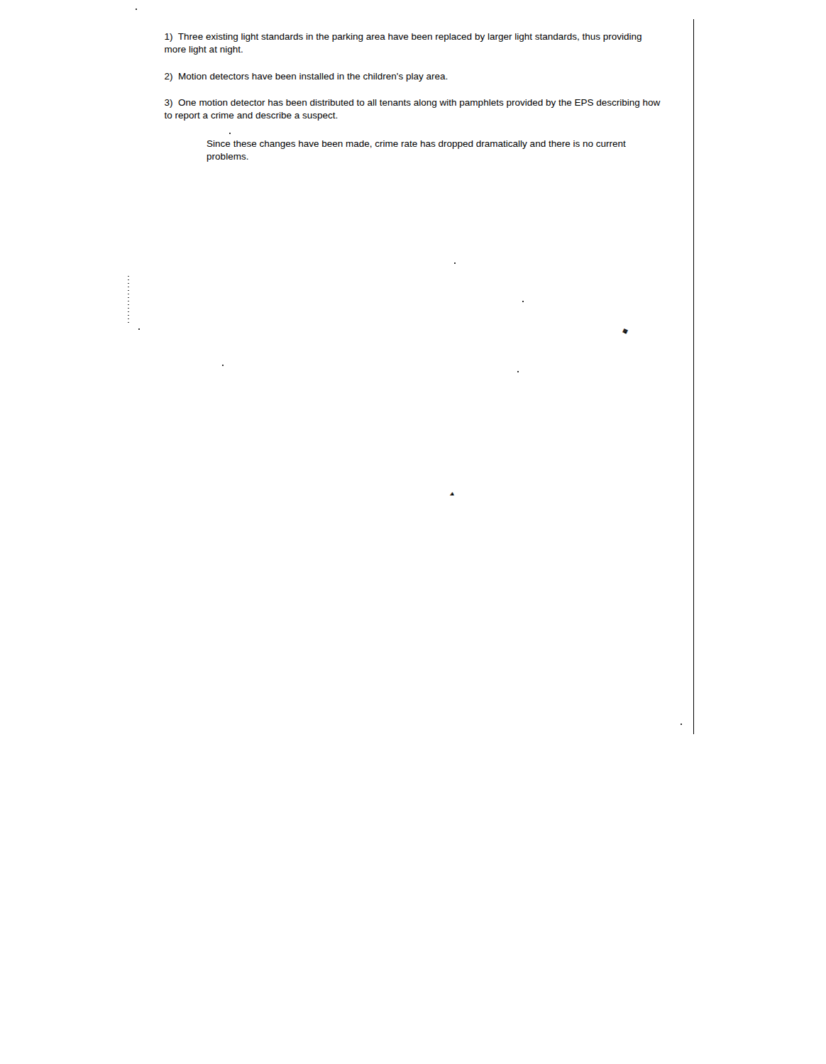◆ ◂
1) Three existing light standards in the parking area have been replaced by larger light standards, thus providing more light at night.
2) Motion detectors have been installed in the children's play area.
3) One motion detector has been distributed to all tenants along with pamphlets provided by the EPS describing how to report a crime and describe a suspect.
Since these changes have been made, crime rate has dropped dramatically and there is no current problems.